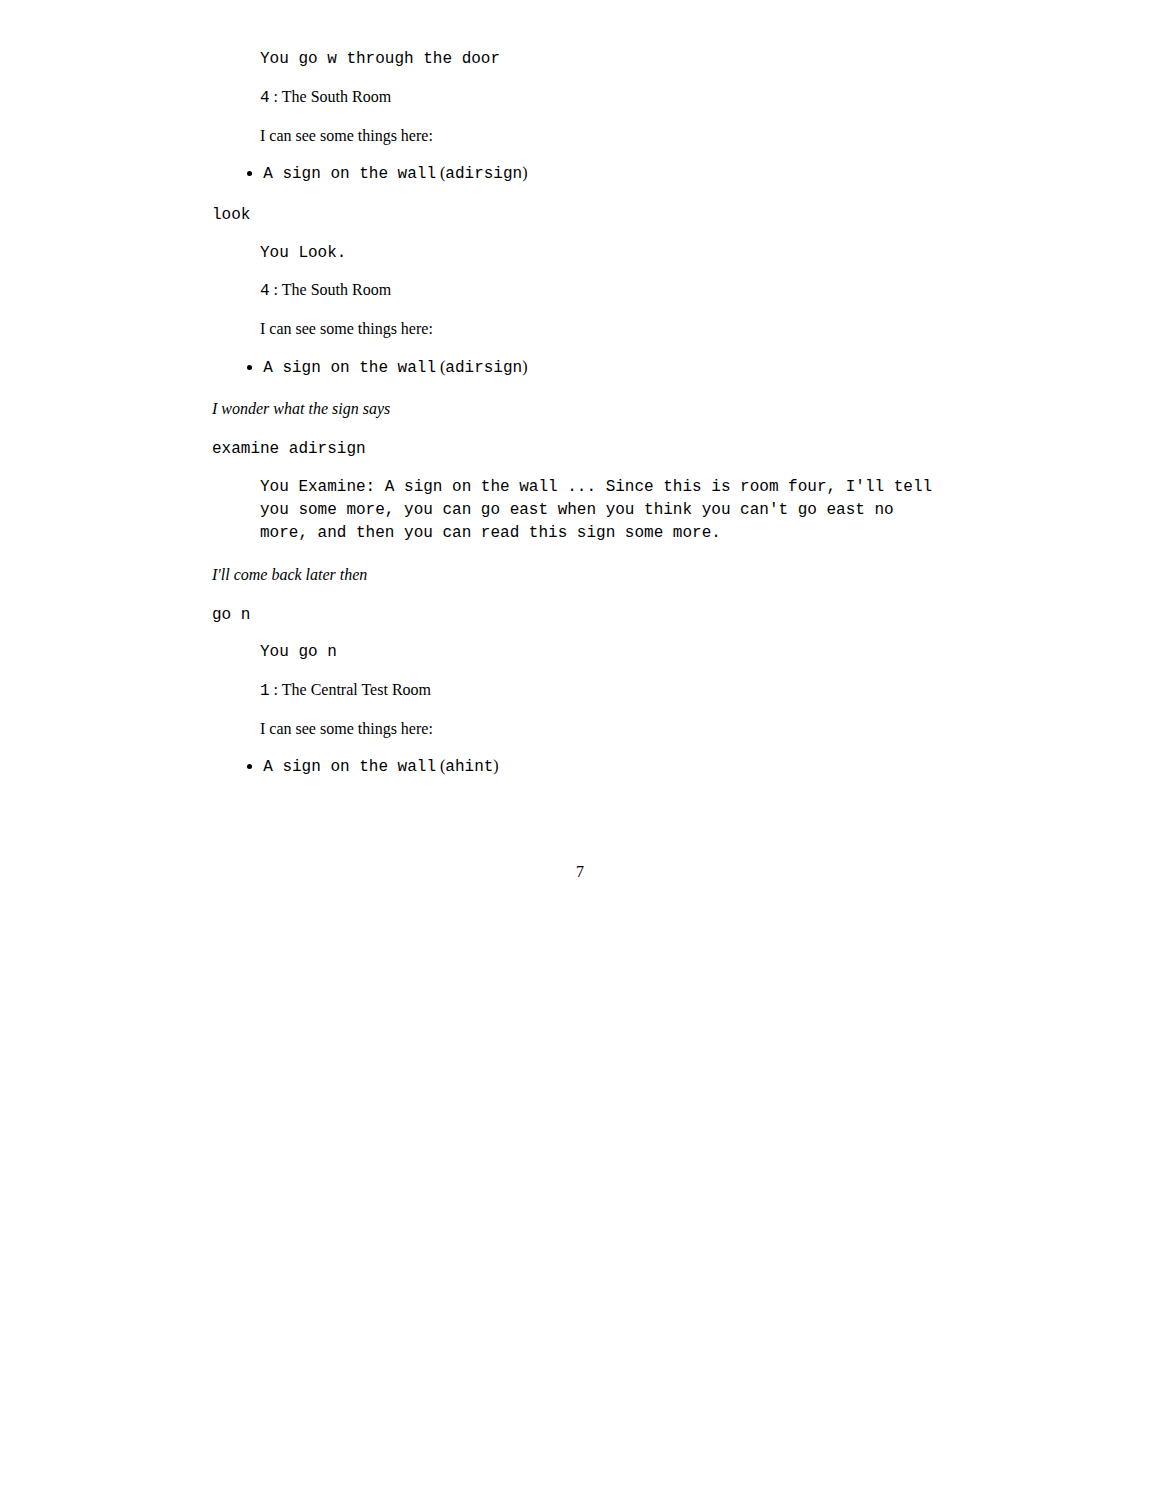You go w through the door
4 : The South Room
I can see some things here:
A sign on the wall (adirsign)
look
You Look.
4 : The South Room
I can see some things here:
A sign on the wall (adirsign)
I wonder what the sign says
examine adirsign
You Examine: A sign on the wall ... Since this is room four, I'll tell you some more, you can go east when you think you can't go east no more, and then you can read this sign some more.
I'll come back later then
go n
You go n
1 : The Central Test Room
I can see some things here:
A sign on the wall (ahint)
7